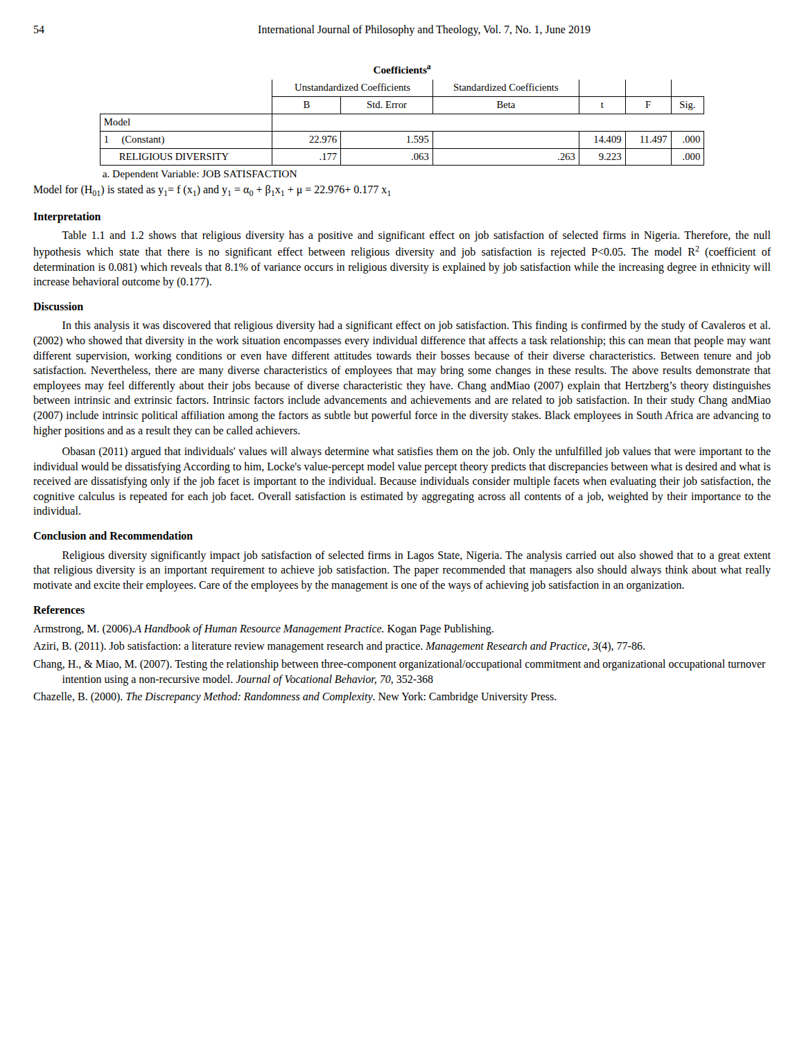54
International Journal of Philosophy and Theology, Vol. 7, No. 1, June 2019
Coefficients a
| | Unstandardized Coefficients | Standardized Coefficients | | | |
| --- | --- | --- | --- | --- | --- |
| B | Std. Error | Beta | t | F | Sig. |
| Model | | | | | | |
| 1 (Constant) | 22.976 | 1.595 | | 14.409 | 11.497 | .000 |
| RELIGIOUS DIVERSITY | .177 | .063 | .263 | 9.223 | | .000 |
a. Dependent Variable: JOB SATISFACTION
Model for (H01) is stated as y1= f (x1) and y1 = α0 + β1x1 + μ = 22.976+ 0.177 x1
Interpretation
Table 1.1 and 1.2 shows that religious diversity has a positive and significant effect on job satisfaction of selected firms in Nigeria. Therefore, the null hypothesis which state that there is no significant effect between religious diversity and job satisfaction is rejected P<0.05. The model R2 (coefficient of determination is 0.081) which reveals that 8.1% of variance occurs in religious diversity is explained by job satisfaction while the increasing degree in ethnicity will increase behavioral outcome by (0.177).
Discussion
In this analysis it was discovered that religious diversity had a significant effect on job satisfaction. This finding is confirmed by the study of Cavaleros et al. (2002) who showed that diversity in the work situation encompasses every individual difference that affects a task relationship; this can mean that people may want different supervision, working conditions or even have different attitudes towards their bosses because of their diverse characteristics. Between tenure and job satisfaction. Nevertheless, there are many diverse characteristics of employees that may bring some changes in these results. The above results demonstrate that employees may feel differently about their jobs because of diverse characteristic they have. Chang andMiao (2007) explain that Hertzberg’s theory distinguishes between intrinsic and extrinsic factors. Intrinsic factors include advancements and achievements and are related to job satisfaction. In their study Chang andMiao (2007) include intrinsic political affiliation among the factors as subtle but powerful force in the diversity stakes. Black employees in South Africa are advancing to higher positions and as a result they can be called achievers.
Obasan (2011) argued that individuals' values will always determine what satisfies them on the job. Only the unfulfilled job values that were important to the individual would be dissatisfying According to him, Locke's value-percept model value percept theory predicts that discrepancies between what is desired and what is received are dissatisfying only if the job facet is important to the individual. Because individuals consider multiple facets when evaluating their job satisfaction, the cognitive calculus is repeated for each job facet. Overall satisfaction is estimated by aggregating across all contents of a job, weighted by their importance to the individual.
Conclusion and Recommendation
Religious diversity significantly impact job satisfaction of selected firms in Lagos State, Nigeria. The analysis carried out also showed that to a great extent that religious diversity is an important requirement to achieve job satisfaction. The paper recommended that managers also should always think about what really motivate and excite their employees. Care of the employees by the management is one of the ways of achieving job satisfaction in an organization.
References
Armstrong, M. (2006).A Handbook of Human Resource Management Practice. Kogan Page Publishing.
Aziri, B. (2011). Job satisfaction: a literature review management research and practice. Management Research and Practice, 3(4), 77-86.
Chang, H., & Miao, M. (2007). Testing the relationship between three-component organizational/occupational commitment and organizational occupational turnover intention using a non-recursive model. Journal of Vocational Behavior, 70, 352-368
Chazelle, B. (2000). The Discrepancy Method: Randomness and Complexity. New York: Cambridge University Press.